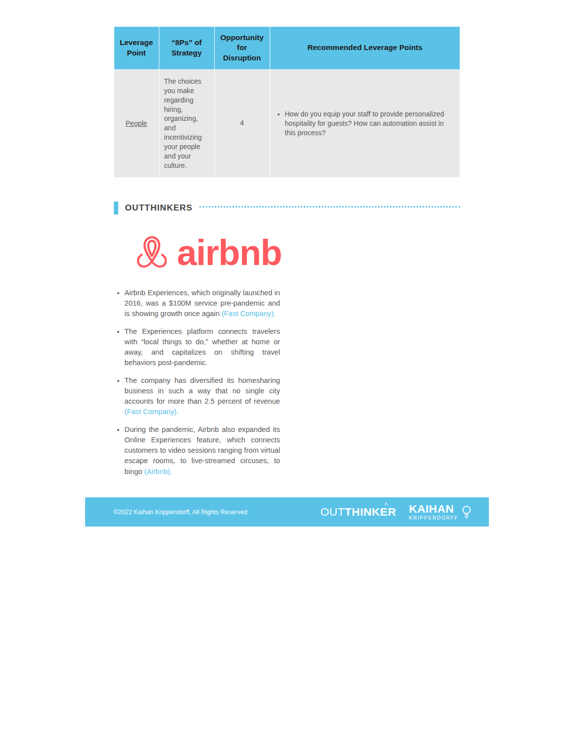| Leverage Point | “8Ps” of Strategy | Opportunity for Disruption | Recommended Leverage Points |
| --- | --- | --- | --- |
| People | The choices you make regarding hiring, organizing, and incentivizing your people and your culture. | 4 | How do you equip your staff to provide personalized hospitality for guests? How can automation assist in this process? |
OUTTHINKERS
airbnb
Airbnb Experiences, which originally launched in 2016, was a $100M service pre-pandemic and is showing growth once again (Fast Company).
The Experiences platform connects travelers with “local things to do,” whether at home or away, and capitalizes on shifting travel behaviors post-pandemic.
The company has diversified its homesharing business in such a way that no single city accounts for more than 2.5 percent of revenue (Fast Company).
During the pandemic, Airbnb also expanded its Online Experiences feature, which connects customers to video sessions ranging from virtual escape rooms, to live-streamed circuses, to bingo (Airbnb).
©2022 Kaihan Krippendorff, All Rights Reserved
^OUTTHINKER
KAIHAN KRIPPENDORFF